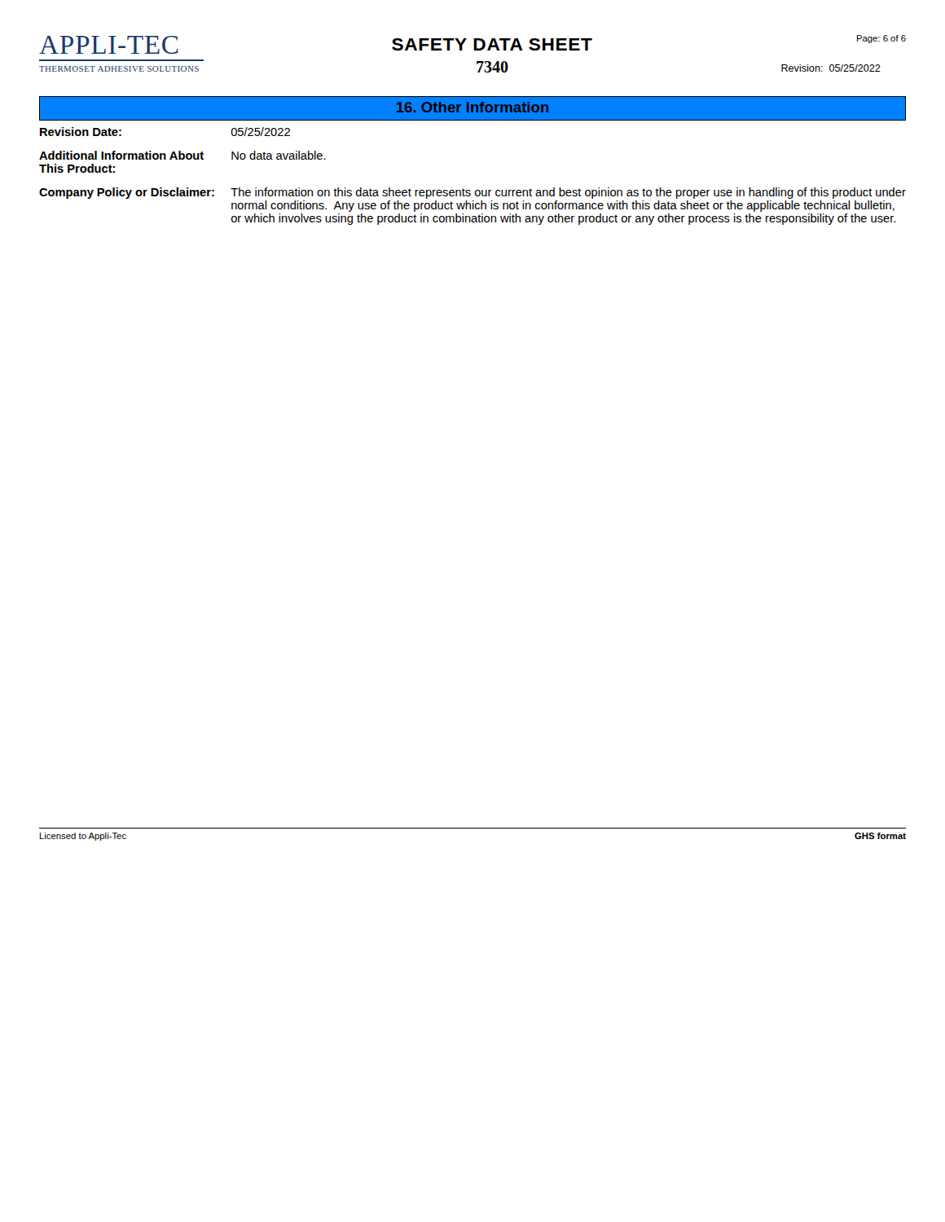APPLI-TEC
THERMOSET ADHESIVE SOLUTIONS
SAFETY DATA SHEET
7340
Page: 6 of 6
Revision: 05/25/2022
16. Other Information
| Revision Date: | 05/25/2022 |
| Additional Information About This Product: | No data available. |
| Company Policy or Disclaimer: | The information on this data sheet represents our current and best opinion as to the proper use in handling of this product under normal conditions. Any use of the product which is not in conformance with this data sheet or the applicable technical bulletin, or which involves using the product in combination with any other product or any other process is the responsibility of the user. |
Licensed to Appli-Tec
GHS format